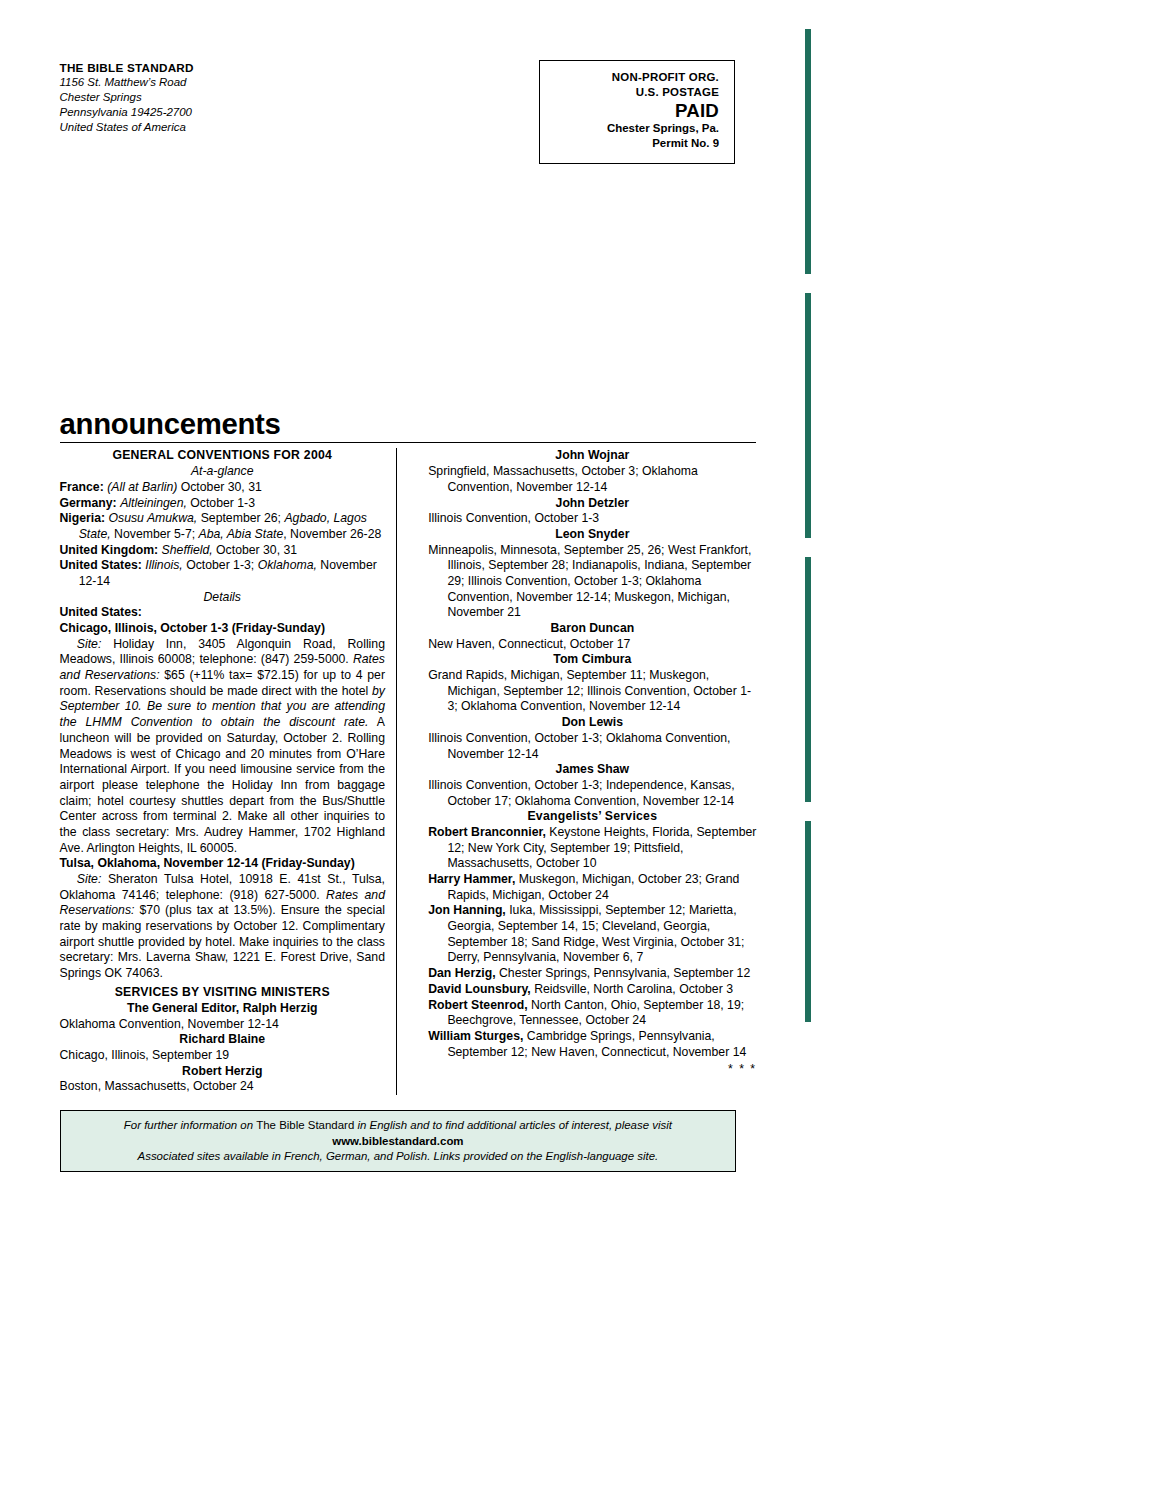THE BIBLE STANDARD
1156 St. Matthew’s Road
Chester Springs
Pennsylvania 19425-2700
United States of America
NON-PROFIT ORG.
U.S. POSTAGE
PAID
Chester Springs, Pa.
Permit No. 9
announcements
GENERAL CONVENTIONS FOR 2004
At-a-glance
France: (All at Barlin) October 30, 31
Germany: Altleiningen, October 1-3
Nigeria: Osusu Amukwa, September 26; Agbado, Lagos State, November 5-7; Aba, Abia State, November 26-28
United Kingdom: Sheffield, October 30, 31
United States: Illinois, October 1-3; Oklahoma, November 12-14
Details
United States:
Chicago, Illinois, October 1-3 (Friday-Sunday)
Site: Holiday Inn, 3405 Algonquin Road, Rolling Meadows, Illinois 60008; telephone: (847) 259-5000. Rates and Reservations: $65 (+11% tax= $72.15) for up to 4 per room. Reservations should be made direct with the hotel by September 10. Be sure to mention that you are attending the LHMM Convention to obtain the discount rate. A luncheon will be provided on Saturday, October 2. Rolling Meadows is west of Chicago and 20 minutes from O’Hare International Airport. If you need limousine service from the airport please telephone the Holiday Inn from baggage claim; hotel courtesy shuttles depart from the Bus/Shuttle Center across from terminal 2. Make all other inquiries to the class secretary: Mrs. Audrey Hammer, 1702 Highland Ave. Arlington Heights, IL 60005.
Tulsa, Oklahoma, November 12-14 (Friday-Sunday)
Site: Sheraton Tulsa Hotel, 10918 E. 41st St., Tulsa, Oklahoma 74146; telephone: (918) 627-5000. Rates and Reservations: $70 (plus tax at 13.5%). Ensure the special rate by making reservations by October 12. Complimentary airport shuttle provided by hotel. Make inquiries to the class secretary: Mrs. Laverna Shaw, 1221 E. Forest Drive, Sand Springs OK 74063.
SERVICES BY VISITING MINISTERS
The General Editor, Ralph Herzig
Oklahoma Convention, November 12-14
Richard Blaine
Chicago, Illinois, September 19
Robert Herzig
Boston, Massachusetts, October 24
John Wojnar
Springfield, Massachusetts, October 3; Oklahoma Convention, November 12-14
John Detzler
Illinois Convention, October 1-3
Leon Snyder
Minneapolis, Minnesota, September 25, 26; West Frankfort, Illinois, September 28; Indianapolis, Indiana, September 29; Illinois Convention, October 1-3; Oklahoma Convention, November 12-14; Muskegon, Michigan, November 21
Baron Duncan
New Haven, Connecticut, October 17
Tom Cimbura
Grand Rapids, Michigan, September 11; Muskegon, Michigan, September 12; Illinois Convention, October 1-3; Oklahoma Convention, November 12-14
Don Lewis
Illinois Convention, October 1-3; Oklahoma Convention, November 12-14
James Shaw
Illinois Convention, October 1-3; Independence, Kansas, October 17; Oklahoma Convention, November 12-14
Evangelists’ Services
Robert Branconnier, Keystone Heights, Florida, September 12; New York City, September 19; Pittsfield, Massachusetts, October 10
Harry Hammer, Muskegon, Michigan, October 23; Grand Rapids, Michigan, October 24
Jon Hanning, Iuka, Mississippi, September 12; Marietta, Georgia, September 14, 15; Cleveland, Georgia, September 18; Sand Ridge, West Virginia, October 31; Derry, Pennsylvania, November 6, 7
Dan Herzig, Chester Springs, Pennsylvania, September 12
David Lounsbury, Reidsville, North Carolina, October 3
Robert Steenrod, North Canton, Ohio, September 18, 19; Beechgrove, Tennessee, October 24
William Sturges, Cambridge Springs, Pennsylvania, September 12; New Haven, Connecticut, November 14
* * *
For further information on The Bible Standard in English and to find additional articles of interest, please visit www.biblestandard.com
Associated sites available in French, German, and Polish. Links provided on the English-language site.